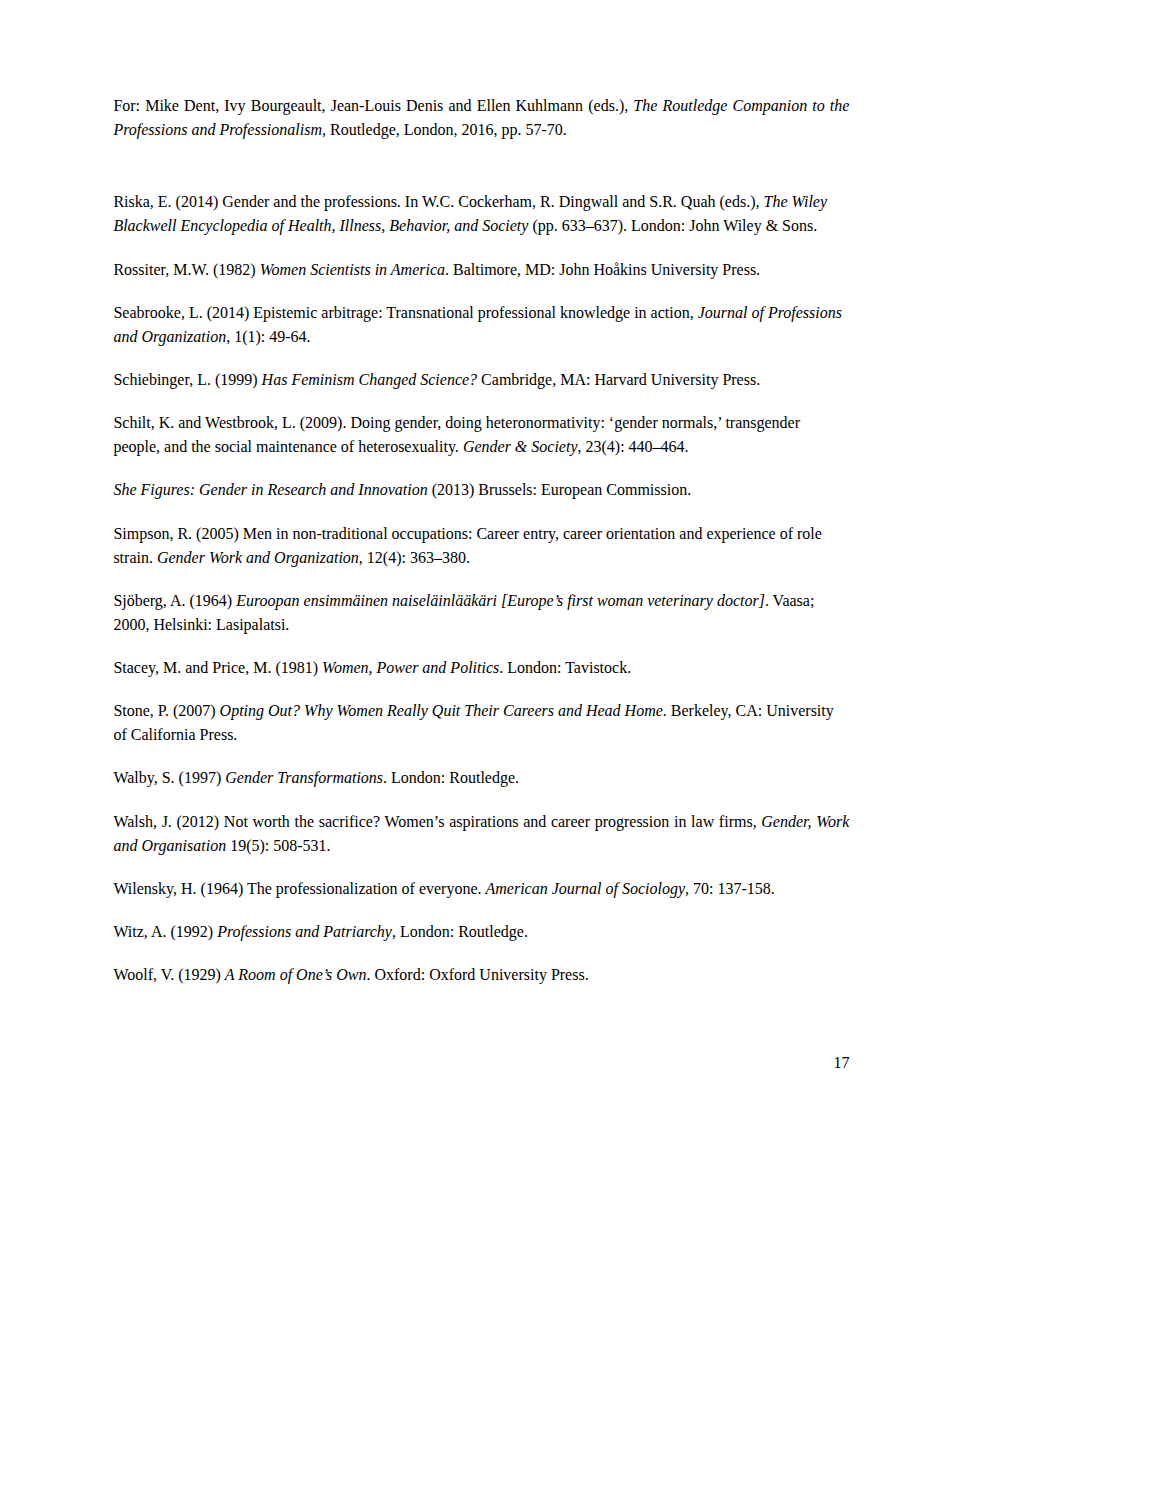For: Mike Dent, Ivy Bourgeault, Jean-Louis Denis and Ellen Kuhlmann (eds.), The Routledge Companion to the Professions and Professionalism, Routledge, London, 2016, pp. 57-70.
Riska, E. (2014) Gender and the professions. In W.C. Cockerham, R. Dingwall and S.R. Quah (eds.), The Wiley Blackwell Encyclopedia of Health, Illness, Behavior, and Society (pp. 633–637). London: John Wiley & Sons.
Rossiter, M.W. (1982) Women Scientists in America. Baltimore, MD: John Hoåkins University Press.
Seabrooke, L. (2014) Epistemic arbitrage: Transnational professional knowledge in action, Journal of Professions and Organization, 1(1): 49-64.
Schiebinger, L. (1999) Has Feminism Changed Science? Cambridge, MA: Harvard University Press.
Schilt, K. and Westbrook, L. (2009). Doing gender, doing heteronormativity: ‘gender normals,’ transgender people, and the social maintenance of heterosexuality. Gender & Society, 23(4): 440–464.
She Figures: Gender in Research and Innovation (2013) Brussels: European Commission.
Simpson, R. (2005) Men in non-traditional occupations: Career entry, career orientation and experience of role strain. Gender Work and Organization, 12(4): 363–380.
Sjöberg, A. (1964) Euroopan ensimmäinen naiseläinlääkäri [Europe’s first woman veterinary doctor]. Vaasa; 2000, Helsinki: Lasipalatsi.
Stacey, M. and Price, M. (1981) Women, Power and Politics. London: Tavistock.
Stone, P. (2007) Opting Out? Why Women Really Quit Their Careers and Head Home. Berkeley, CA: University of California Press.
Walby, S. (1997) Gender Transformations. London: Routledge.
Walsh, J. (2012) Not worth the sacrifice? Women’s aspirations and career progression in law firms, Gender, Work and Organisation 19(5): 508-531.
Wilensky, H. (1964) The professionalization of everyone. American Journal of Sociology, 70: 137-158.
Witz, A. (1992) Professions and Patriarchy, London: Routledge.
Woolf, V. (1929) A Room of One’s Own. Oxford: Oxford University Press.
17